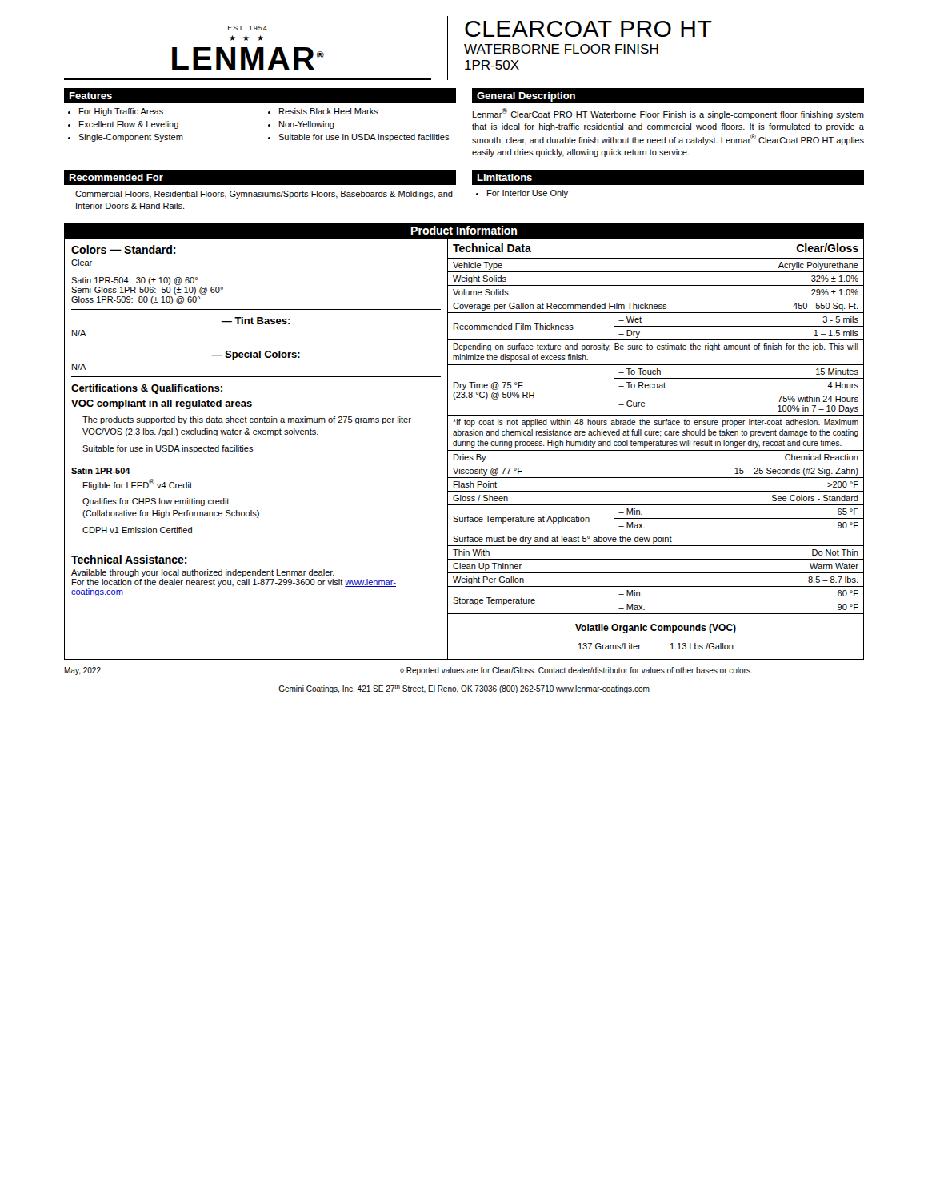EST. 1954
★ ★ ★
LENMAR®
CLEARCOAT PRO HT
WATERBORNE FLOOR FINISH
1PR-50X
Features
For High Traffic Areas
Excellent Flow & Leveling
Single-Component System
Resists Black Heel Marks
Non-Yellowing
Suitable for use in USDA inspected facilities
General Description
Lenmar® ClearCoat PRO HT Waterborne Floor Finish is a single-component floor finishing system that is ideal for high-traffic residential and commercial wood floors. It is formulated to provide a smooth, clear, and durable finish without the need of a catalyst. Lenmar® ClearCoat PRO HT applies easily and dries quickly, allowing quick return to service.
Recommended For
Commercial Floors, Residential Floors, Gymnasiums/Sports Floors, Baseboards & Moldings, and Interior Doors & Hand Rails.
Limitations
For Interior Use Only
Product Information
Colors — Standard:
Clear
Satin 1PR-504: 30 (± 10) @ 60°
Semi-Gloss 1PR-506: 50 (± 10) @ 60°
Gloss 1PR-509: 80 (± 10) @ 60°
— Tint Bases:
N/A
— Special Colors:
N/A
Certifications & Qualifications:
VOC compliant in all regulated areas
The products supported by this data sheet contain a maximum of 275 grams per liter VOC/VOS (2.3 lbs. /gal.) excluding water & exempt solvents.
Suitable for use in USDA inspected facilities
Satin 1PR-504
Eligible for LEED® v4 Credit
Qualifies for CHPS low emitting credit
(Collaborative for High Performance Schools)
CDPH v1 Emission Certified
Technical Assistance:
Available through your local authorized independent Lenmar dealer.
For the location of the dealer nearest you, call 1-877-299-3600 or visit www.lenmar-coatings.com
| Technical Data | Clear/Gloss |
| Vehicle Type | Acrylic Polyurethane |
| Weight Solids | 32% ± 1.0% |
| Volume Solids | 29% ± 1.0% |
| Coverage per Gallon at Recommended Film Thickness | 450 - 550 Sq. Ft. |
| Recommended Film Thickness | – Wet | 3 - 5 mils |
| – Dry | 1 – 1.5 mils |
| Depending on surface texture and porosity. Be sure to estimate the right amount of finish for the job. This will minimize the disposal of excess finish. |
| Dry Time @ 75 °F (23.8 °C) @ 50% RH | – To Touch | 15 Minutes |
| – To Recoat | 4 Hours |
| – Cure | 75% within 24 Hours 100% in 7 – 10 Days |
| *If top coat is not applied within 48 hours abrade the surface to ensure proper inter-coat adhesion. Maximum abrasion and chemical resistance are achieved at full cure; care should be taken to prevent damage to the coating during the curing process. High humidity and cool temperatures will result in longer dry, recoat and cure times. |
| Dries By | Chemical Reaction |
| Viscosity @ 77 °F | 15 – 25 Seconds (#2 Sig. Zahn) |
| Flash Point | >200 °F |
| Gloss / Sheen | See Colors - Standard |
| Surface Temperature at Application | – Min. | 65 °F |
| – Max. | 90 °F |
| Surface must be dry and at least 5° above the dew point |
| Thin With | Do Not Thin |
| Clean Up Thinner | Warm Water |
| Weight Per Gallon | 8.5 – 8.7 lbs. |
| Storage Temperature | – Min. | 60 °F |
| – Max. | 90 °F |
Volatile Organic Compounds (VOC)
137 Grams/Liter 1.13 Lbs./Gallon
May, 2022
◊ Reported values are for Clear/Gloss. Contact dealer/distributor for values of other bases or colors.
Gemini Coatings, Inc. 421 SE 27th Street, El Reno, OK 73036 (800) 262-5710 www.lenmar-coatings.com